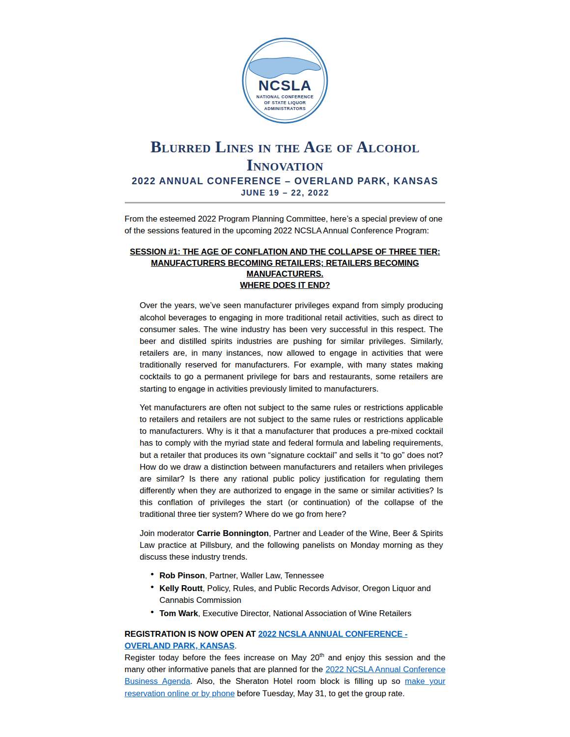NCSLA logo NCSLA NATIONAL CONFERENCE OF STATE LIQUOR ADMINISTRATORS
Blurred Lines in the Age of Alcohol Innovation
2022 ANNUAL CONFERENCE – OVERLAND PARK, KANSAS
JUNE 19 – 22, 2022
From the esteemed 2022 Program Planning Committee, here’s a special preview of one of the sessions featured in the upcoming 2022 NCSLA Annual Conference Program:
SESSION #1: THE AGE OF CONFLATION AND THE COLLAPSE OF THREE TIER:
MANUFACTURERS BECOMING RETAILERS; RETAILERS BECOMING MANUFACTURERS.
WHERE DOES IT END?
Over the years, we’ve seen manufacturer privileges expand from simply producing alcohol beverages to engaging in more traditional retail activities, such as direct to consumer sales. The wine industry has been very successful in this respect. The beer and distilled spirits industries are pushing for similar privileges. Similarly, retailers are, in many instances, now allowed to engage in activities that were traditionally reserved for manufacturers. For example, with many states making cocktails to go a permanent privilege for bars and restaurants, some retailers are starting to engage in activities previously limited to manufacturers.
Yet manufacturers are often not subject to the same rules or restrictions applicable to retailers and retailers are not subject to the same rules or restrictions applicable to manufacturers. Why is it that a manufacturer that produces a pre-mixed cocktail has to comply with the myriad state and federal formula and labeling requirements, but a retailer that produces its own “signature cocktail” and sells it “to go” does not? How do we draw a distinction between manufacturers and retailers when privileges are similar? Is there any rational public policy justification for regulating them differently when they are authorized to engage in the same or similar activities? Is this conflation of privileges the start (or continuation) of the collapse of the traditional three tier system? Where do we go from here?
Join moderator Carrie Bonnington, Partner and Leader of the Wine, Beer & Spirits Law practice at Pillsbury, and the following panelists on Monday morning as they discuss these industry trends.
Rob Pinson, Partner, Waller Law, Tennessee
Kelly Routt, Policy, Rules, and Public Records Advisor, Oregon Liquor and Cannabis Commission
Tom Wark, Executive Director, National Association of Wine Retailers
REGISTRATION IS NOW OPEN AT 2022 NCSLA ANNUAL CONFERENCE - OVERLAND PARK, KANSAS.
Register today before the fees increase on May 20th and enjoy this session and the many other informative panels that are planned for the 2022 NCSLA Annual Conference Business Agenda. Also, the Sheraton Hotel room block is filling up so make your reservation online or by phone before Tuesday, May 31, to get the group rate.